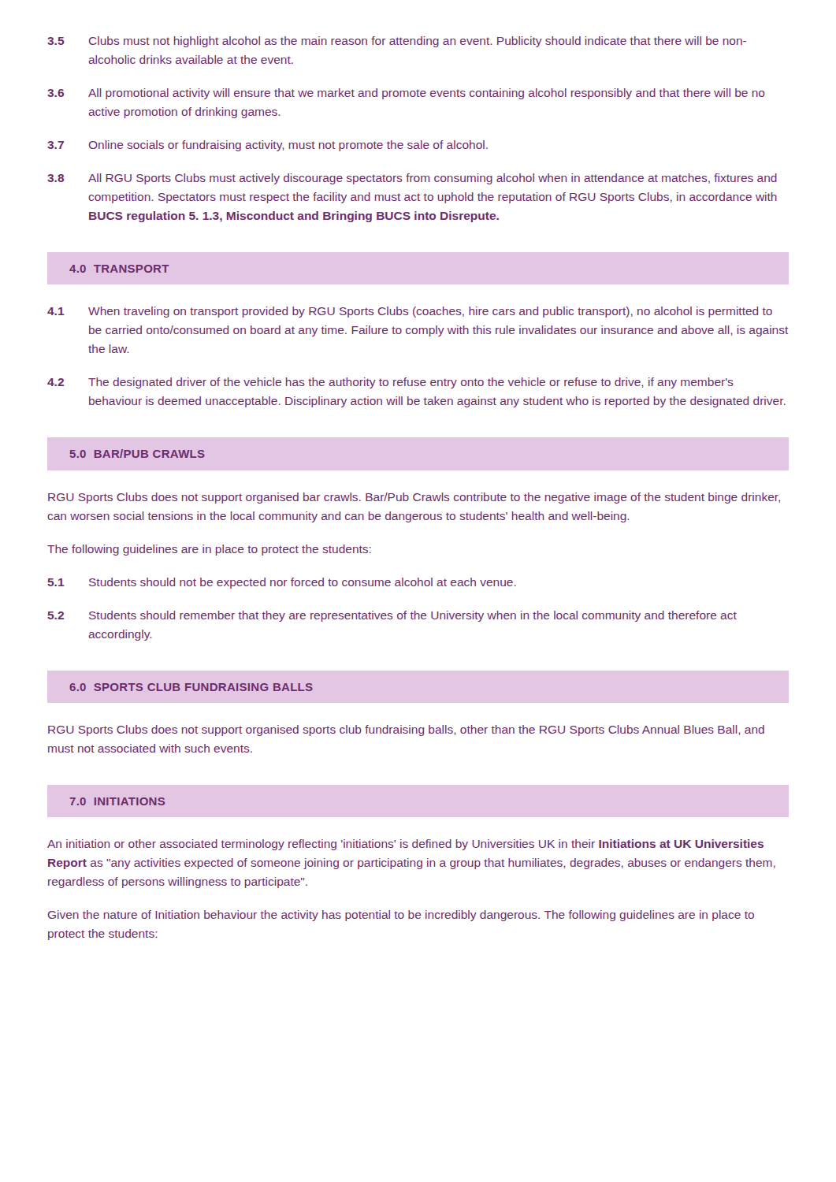3.5
Clubs must not highlight alcohol as the main reason for attending an event. Publicity should indicate that there will be non-alcoholic drinks available at the event.
3.6
All promotional activity will ensure that we market and promote events containing alcohol responsibly and that there will be no active promotion of drinking games.
3.7
Online socials or fundraising activity, must not promote the sale of alcohol.
3.8
All RGU Sports Clubs must actively discourage spectators from consuming alcohol when in attendance at matches, fixtures and competition. Spectators must respect the facility and must act to uphold the reputation of RGU Sports Clubs, in accordance with BUCS regulation 5. 1.3, Misconduct and Bringing BUCS into Disrepute.
4.0 Transport
4.1
When traveling on transport provided by RGU Sports Clubs (coaches, hire cars and public transport), no alcohol is permitted to be carried onto/consumed on board at any time. Failure to comply with this rule invalidates our insurance and above all, is against the law.
4.2
The designated driver of the vehicle has the authority to refuse entry onto the vehicle or refuse to drive, if any member's behaviour is deemed unacceptable. Disciplinary action will be taken against any student who is reported by the designated driver.
5.0 Bar/Pub Crawls
RGU Sports Clubs does not support organised bar crawls. Bar/Pub Crawls contribute to the negative image of the student binge drinker, can worsen social tensions in the local community and can be dangerous to students' health and well-being.
The following guidelines are in place to protect the students:
5.1
Students should not be expected nor forced to consume alcohol at each venue.
5.2
Students should remember that they are representatives of the University when in the local community and therefore act accordingly.
6.0 Sports Club Fundraising Balls
RGU Sports Clubs does not support organised sports club fundraising balls, other than the RGU Sports Clubs Annual Blues Ball, and must not associated with such events.
7.0 Initiations
An initiation or other associated terminology reflecting 'initiations' is defined by Universities UK in their Initiations at UK Universities Report as "any activities expected of someone joining or participating in a group that humiliates, degrades, abuses or endangers them, regardless of persons willingness to participate".
Given the nature of Initiation behaviour the activity has potential to be incredibly dangerous. The following guidelines are in place to protect the students: